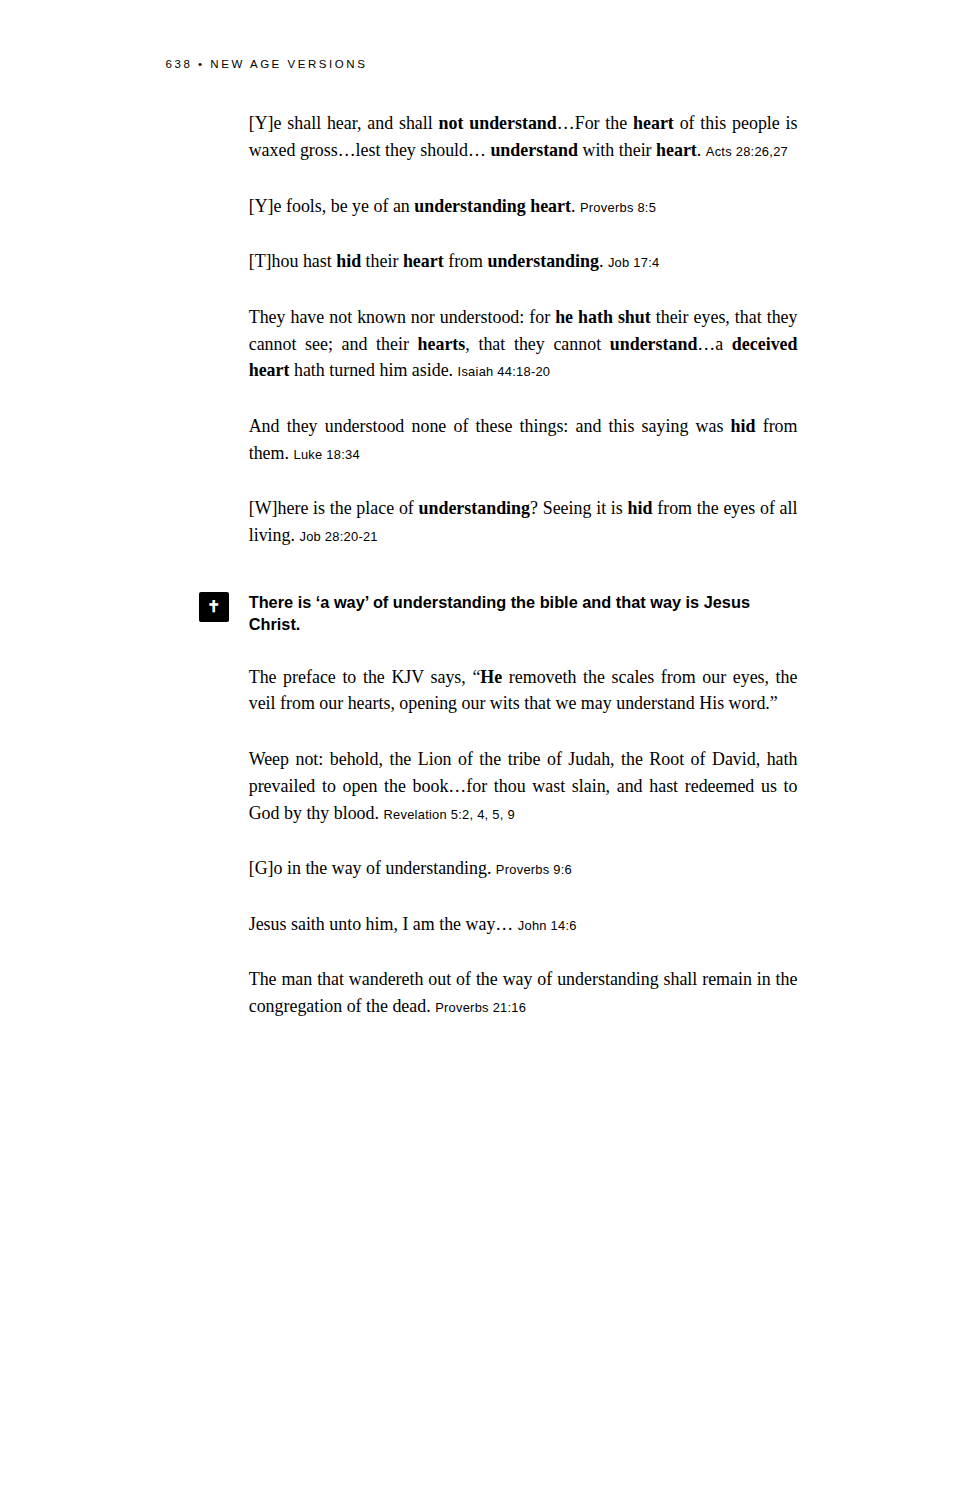638 • New Age Versions
[Y]e shall hear, and shall not understand…For the heart of this people is waxed gross…lest they should… understand with their heart. Acts 28:26,27
[Y]e fools, be ye of an understanding heart. Proverbs 8:5
[T]hou hast hid their heart from understanding. Job 17:4
They have not known nor understood: for he hath shut their eyes, that they cannot see; and their hearts, that they cannot understand…a deceived heart hath turned him aside. Isaiah 44:18-20
And they understood none of these things: and this saying was hid from them. Luke 18:34
[W]here is the place of understanding? Seeing it is hid from the eyes of all living. Job 28:20-21
✝
There is ‘a way’ of understanding the bible and that way is Jesus Christ.
The preface to the KJV says, “He removeth the scales from our eyes, the veil from our hearts, opening our wits that we may understand His word.”
Weep not: behold, the Lion of the tribe of Judah, the Root of David, hath prevailed to open the book…for thou wast slain, and hast redeemed us to God by thy blood. Revelation 5:2, 4, 5, 9
[G]o in the way of understanding. Proverbs 9:6
Jesus saith unto him, I am the way… John 14:6
The man that wandereth out of the way of understanding shall remain in the congregation of the dead. Proverbs 21:16